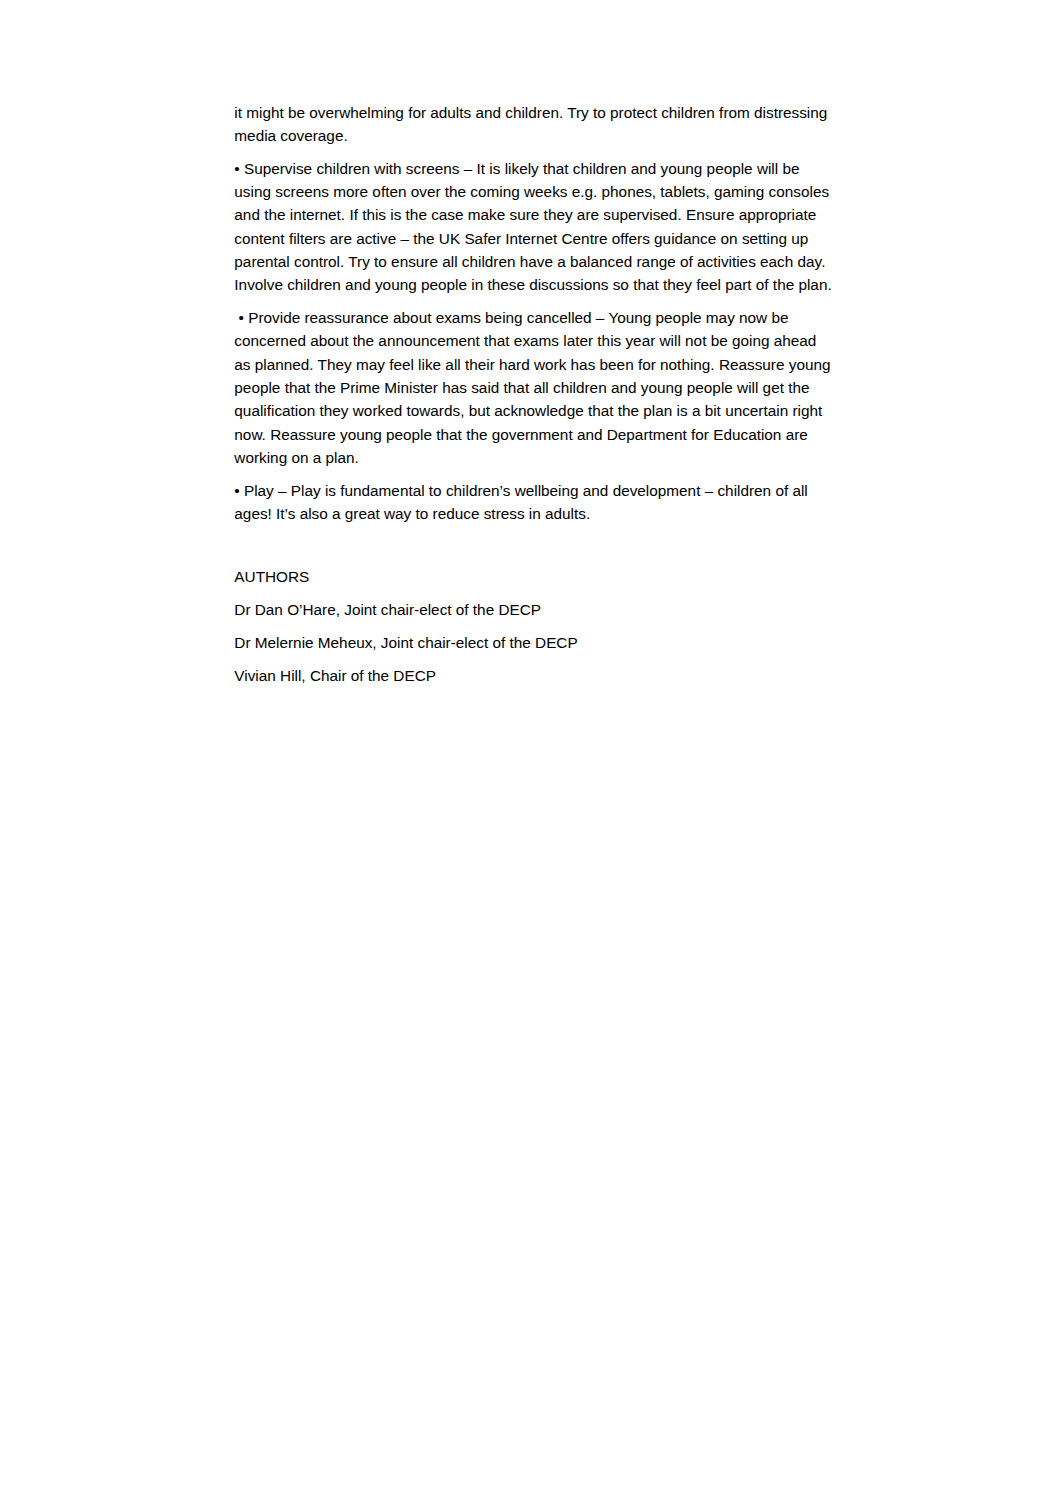it might be overwhelming for adults and children. Try to protect children from distressing media coverage.
• Supervise children with screens – It is likely that children and young people will be using screens more often over the coming weeks e.g. phones, tablets, gaming consoles and the internet. If this is the case make sure they are supervised. Ensure appropriate content filters are active – the UK Safer Internet Centre offers guidance on setting up parental control. Try to ensure all children have a balanced range of activities each day. Involve children and young people in these discussions so that they feel part of the plan.
• Provide reassurance about exams being cancelled – Young people may now be concerned about the announcement that exams later this year will not be going ahead as planned. They may feel like all their hard work has been for nothing. Reassure young people that the Prime Minister has said that all children and young people will get the qualification they worked towards, but acknowledge that the plan is a bit uncertain right now. Reassure young people that the government and Department for Education are working on a plan.
• Play – Play is fundamental to children’s wellbeing and development – children of all ages! It’s also a great way to reduce stress in adults.
AUTHORS
Dr Dan O’Hare, Joint chair-elect of the DECP
Dr Melernie Meheux, Joint chair-elect of the DECP
Vivian Hill, Chair of the DECP